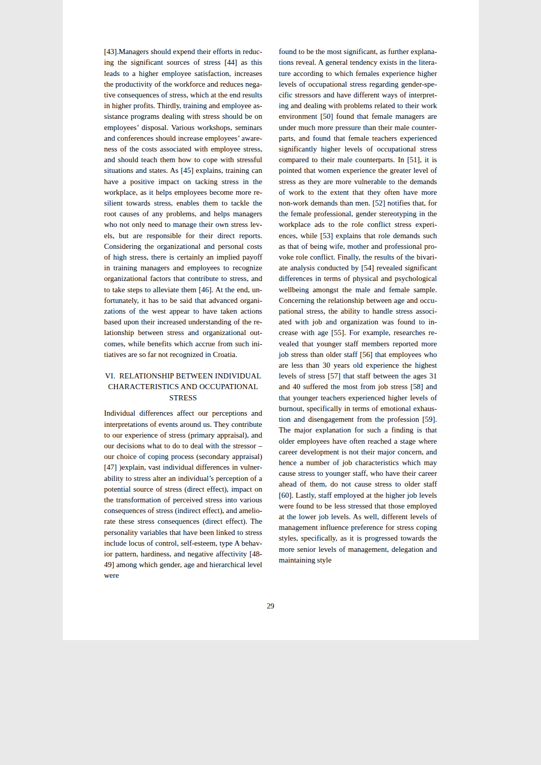[43].Managers should expend their efforts in reducing the significant sources of stress [44] as this leads to a higher employee satisfaction, increases the productivity of the workforce and reduces negative consequences of stress, which at the end results in higher profits. Thirdly, training and employee assistance programs dealing with stress should be on employees’ disposal. Various workshops, seminars and conferences should increase employees’ awareness of the costs associated with employee stress, and should teach them how to cope with stressful situations and states. As [45] explains, training can have a positive impact on tacking stress in the workplace, as it helps employees become more resilient towards stress, enables them to tackle the root causes of any problems, and helps managers who not only need to manage their own stress levels, but are responsible for their direct reports. Considering the organizational and personal costs of high stress, there is certainly an implied payoff in training managers and employees to recognize organizational factors that contribute to stress, and to take steps to alleviate them [46]. At the end, unfortunately, it has to be said that advanced organizations of the west appear to have taken actions based upon their increased understanding of the relationship between stress and organizational outcomes, while benefits which accrue from such initiatives are so far not recognized in Croatia.
VI. Relationship between individual characteristics and occupational stress
Individual differences affect our perceptions and interpretations of events around us. They contribute to our experience of stress (primary appraisal), and our decisions what to do to deal with the stressor – our choice of coping process (secondary appraisal) [47] )explain, vast individual differences in vulnerability to stress alter an individual’s perception of a potential source of stress (direct effect), impact on the transformation of perceived stress into various consequences of stress (indirect effect), and ameliorate these stress consequences (direct effect). The personality variables that have been linked to stress include locus of control, self-esteem, type A behavior pattern, hardiness, and negative affectivity [48-49] among which gender, age and hierarchical level were
found to be the most significant, as further explanations reveal. A general tendency exists in the literature according to which females experience higher levels of occupational stress regarding gender-specific stressors and have different ways of interpreting and dealing with problems related to their work environment [50] found that female managers are under much more pressure than their male counterparts, and found that female teachers experienced significantly higher levels of occupational stress compared to their male counterparts. In [51], it is pointed that women experience the greater level of stress as they are more vulnerable to the demands of work to the extent that they often have more non-work demands than men. [52] notifies that, for the female professional, gender stereotyping in the workplace ads to the role conflict stress experiences, while [53] explains that role demands such as that of being wife, mother and professional provoke role conflict. Finally, the results of the bivariate analysis conducted by [54] revealed significant differences in terms of physical and psychological wellbeing amongst the male and female sample. Concerning the relationship between age and occupational stress, the ability to handle stress associated with job and organization was found to increase with age [55]. For example, researches revealed that younger staff members reported more job stress than older staff [56] that employees who are less than 30 years old experience the highest levels of stress [57] that staff between the ages 31 and 40 suffered the most from job stress [58] and that younger teachers experienced higher levels of burnout, specifically in terms of emotional exhaustion and disengagement from the profession [59]. The major explanation for such a finding is that older employees have often reached a stage where career development is not their major concern, and hence a number of job characteristics which may cause stress to younger staff, who have their career ahead of them, do not cause stress to older staff [60]. Lastly, staff employed at the higher job levels were found to be less stressed that those employed at the lower job levels. As well, different levels of management influence preference for stress coping styles, specifically, as it is progressed towards the more senior levels of management, delegation and maintaining style
29